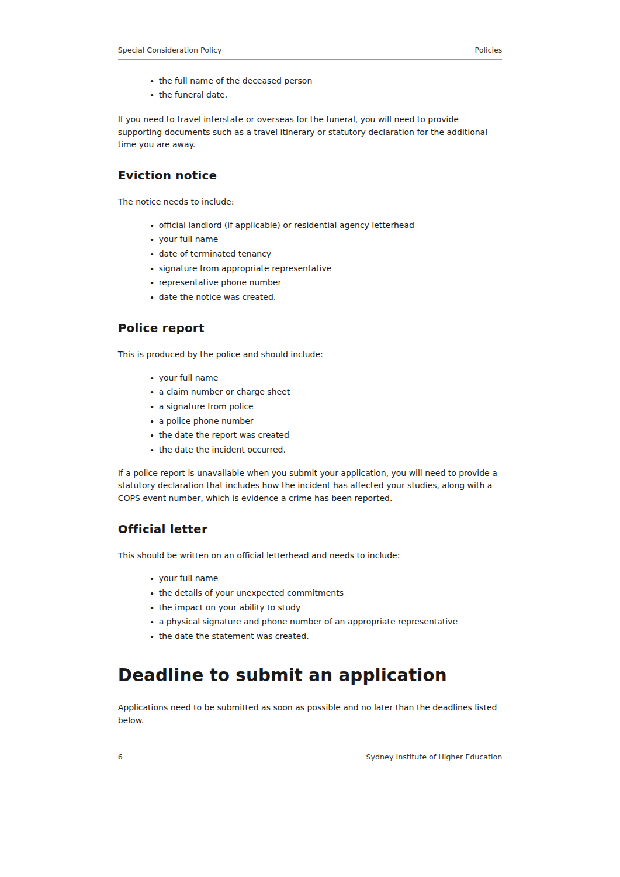Special Consideration Policy Policies
the full name of the deceased person
the funeral date.
If you need to travel interstate or overseas for the funeral, you will need to provide supporting documents such as a travel itinerary or statutory declaration for the additional time you are away.
Eviction notice
The notice needs to include:
official landlord (if applicable) or residential agency letterhead
your full name
date of terminated tenancy
signature from appropriate representative
representative phone number
date the notice was created.
Police report
This is produced by the police and should include:
your full name
a claim number or charge sheet
a signature from police
a police phone number
the date the report was created
the date the incident occurred.
If a police report is unavailable when you submit your application, you will need to provide a statutory declaration that includes how the incident has affected your studies, along with a COPS event number, which is evidence a crime has been reported.
Official letter
This should be written on an official letterhead and needs to include:
your full name
the details of your unexpected commitments
the impact on your ability to study
a physical signature and phone number of an appropriate representative
the date the statement was created.
Deadline to submit an application
Applications need to be submitted as soon as possible and no later than the deadlines listed below.
6 Sydney Institute of Higher Education